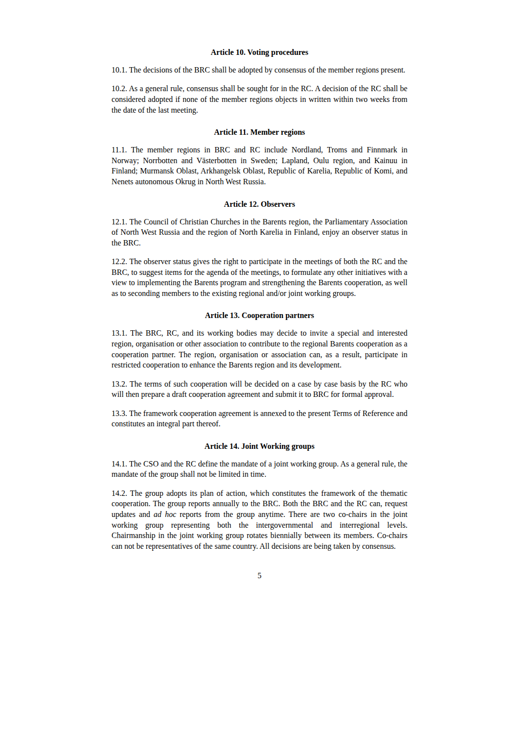Article 10. Voting procedures
10.1. The decisions of the BRC shall be adopted by consensus of the member regions present.
10.2. As a general rule, consensus shall be sought for in the RC. A decision of the RC shall be considered adopted if none of the member regions objects in written within two weeks from the date of the last meeting.
Article 11. Member regions
11.1. The member regions in BRC and RC include Nordland, Troms and Finnmark in Norway; Norrbotten and Västerbotten in Sweden; Lapland, Oulu region, and Kainuu in Finland; Murmansk Oblast, Arkhangelsk Oblast, Republic of Karelia, Republic of Komi, and Nenets autonomous Okrug in North West Russia.
Article 12. Observers
12.1. The Council of Christian Churches in the Barents region, the Parliamentary Association of North West Russia and the region of North Karelia in Finland, enjoy an observer status in the BRC.
12.2. The observer status gives the right to participate in the meetings of both the RC and the BRC, to suggest items for the agenda of the meetings, to formulate any other initiatives with a view to implementing the Barents program and strengthening the Barents cooperation, as well as to seconding members to the existing regional and/or joint working groups.
Article 13. Cooperation partners
13.1. The BRC, RC, and its working bodies may decide to invite a special and interested region, organisation or other association to contribute to the regional Barents cooperation as a cooperation partner. The region, organisation or association can, as a result, participate in restricted cooperation to enhance the Barents region and its development.
13.2. The terms of such cooperation will be decided on a case by case basis by the RC who will then prepare a draft cooperation agreement and submit it to BRC for formal approval.
13.3. The framework cooperation agreement is annexed to the present Terms of Reference and constitutes an integral part thereof.
Article 14. Joint Working groups
14.1. The CSO and the RC define the mandate of a joint working group. As a general rule, the mandate of the group shall not be limited in time.
14.2. The group adopts its plan of action, which constitutes the framework of the thematic cooperation. The group reports annually to the BRC. Both the BRC and the RC can, request updates and ad hoc reports from the group anytime. There are two co-chairs in the joint working group representing both the intergovernmental and interregional levels. Chairmanship in the joint working group rotates biennially between its members. Co-chairs can not be representatives of the same country. All decisions are being taken by consensus.
5